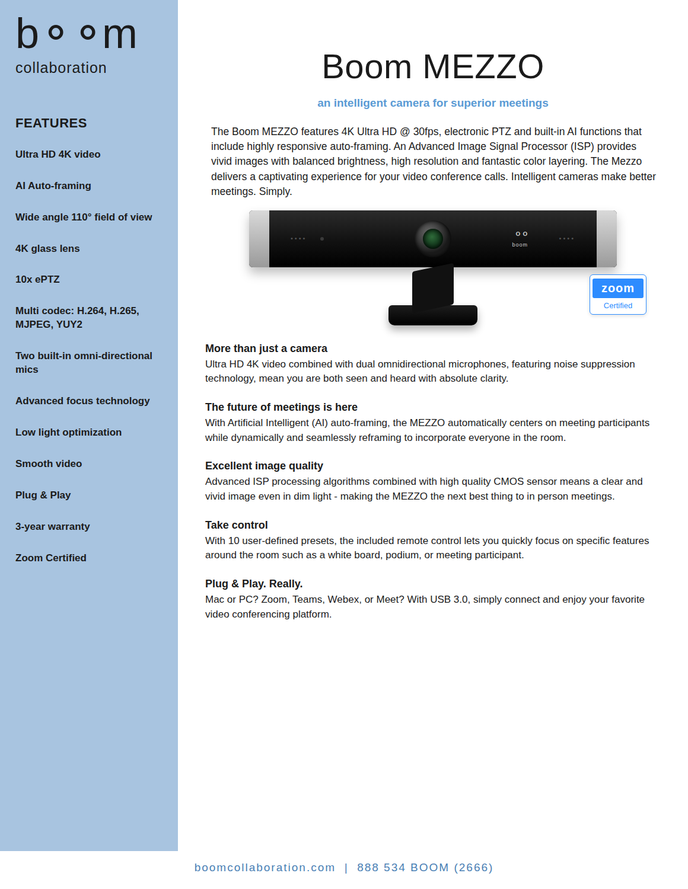b⚬⚬m collaboration
FEATURES
Ultra HD 4K video
AI Auto-framing
Wide angle 110° field of view
4K glass lens
10x ePTZ
Multi codec: H.264, H.265, MJPEG, YUY2
Two built-in omni-directional mics
Advanced focus technology
Low light optimization
Smooth video
Plug & Play
3-year warranty
Zoom Certified
Boom MEZZO
an intelligent camera for superior meetings
The Boom MEZZO features 4K Ultra HD @ 30fps, electronic PTZ and built-in AI functions that include highly responsive auto-framing. An Advanced Image Signal Processor (ISP) provides vivid images with balanced brightness, high resolution and fantastic color layering. The Mezzo delivers a captivating experience for your video conference calls. Intelligent cameras make better meetings. Simply.
••••
⚬⚬ boom
••••
zoom Certified
More than just a camera
Ultra HD 4K video combined with dual omnidirectional microphones, featuring noise suppression technology, mean you are both seen and heard with absolute clarity.
The future of meetings is here
With Artificial Intelligent (AI) auto-framing, the MEZZO automatically centers on meeting participants while dynamically and seamlessly reframing to incorporate everyone in the room.
Excellent image quality
Advanced ISP processing algorithms combined with high quality CMOS sensor means a clear and vivid image even in dim light - making the MEZZO the next best thing to in person meetings.
Take control
With 10 user-defined presets, the included remote control lets you quickly focus on specific features around the room such as a white board, podium, or meeting participant.
Plug & Play. Really.
Mac or PC? Zoom, Teams, Webex, or Meet? With USB 3.0, simply connect and enjoy your favorite video conferencing platform.
boomcollaboration.com | 888 534 BOOM (2666)